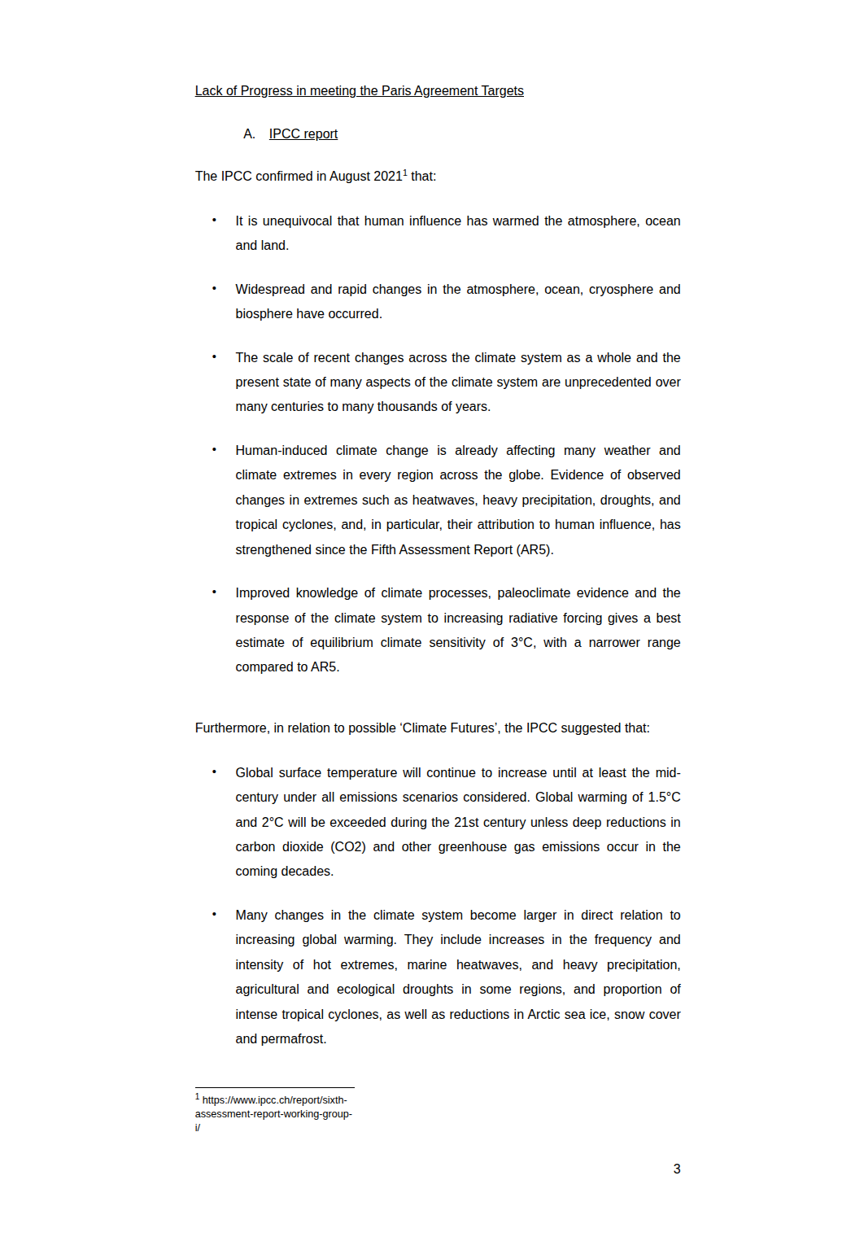Lack of Progress in meeting the Paris Agreement Targets
A. IPCC report
The IPCC confirmed in August 20211 that:
It is unequivocal that human influence has warmed the atmosphere, ocean and land.
Widespread and rapid changes in the atmosphere, ocean, cryosphere and biosphere have occurred.
The scale of recent changes across the climate system as a whole and the present state of many aspects of the climate system are unprecedented over many centuries to many thousands of years.
Human-induced climate change is already affecting many weather and climate extremes in every region across the globe. Evidence of observed changes in extremes such as heatwaves, heavy precipitation, droughts, and tropical cyclones, and, in particular, their attribution to human influence, has strengthened since the Fifth Assessment Report (AR5).
Improved knowledge of climate processes, paleoclimate evidence and the response of the climate system to increasing radiative forcing gives a best estimate of equilibrium climate sensitivity of 3°C, with a narrower range compared to AR5.
Furthermore, in relation to possible ‘Climate Futures’, the IPCC suggested that:
Global surface temperature will continue to increase until at least the mid-century under all emissions scenarios considered. Global warming of 1.5°C and 2°C will be exceeded during the 21st century unless deep reductions in carbon dioxide (CO2) and other greenhouse gas emissions occur in the coming decades.
Many changes in the climate system become larger in direct relation to increasing global warming. They include increases in the frequency and intensity of hot extremes, marine heatwaves, and heavy precipitation, agricultural and ecological droughts in some regions, and proportion of intense tropical cyclones, as well as reductions in Arctic sea ice, snow cover and permafrost.
1 https://www.ipcc.ch/report/sixth-assessment-report-working-group-i/
3